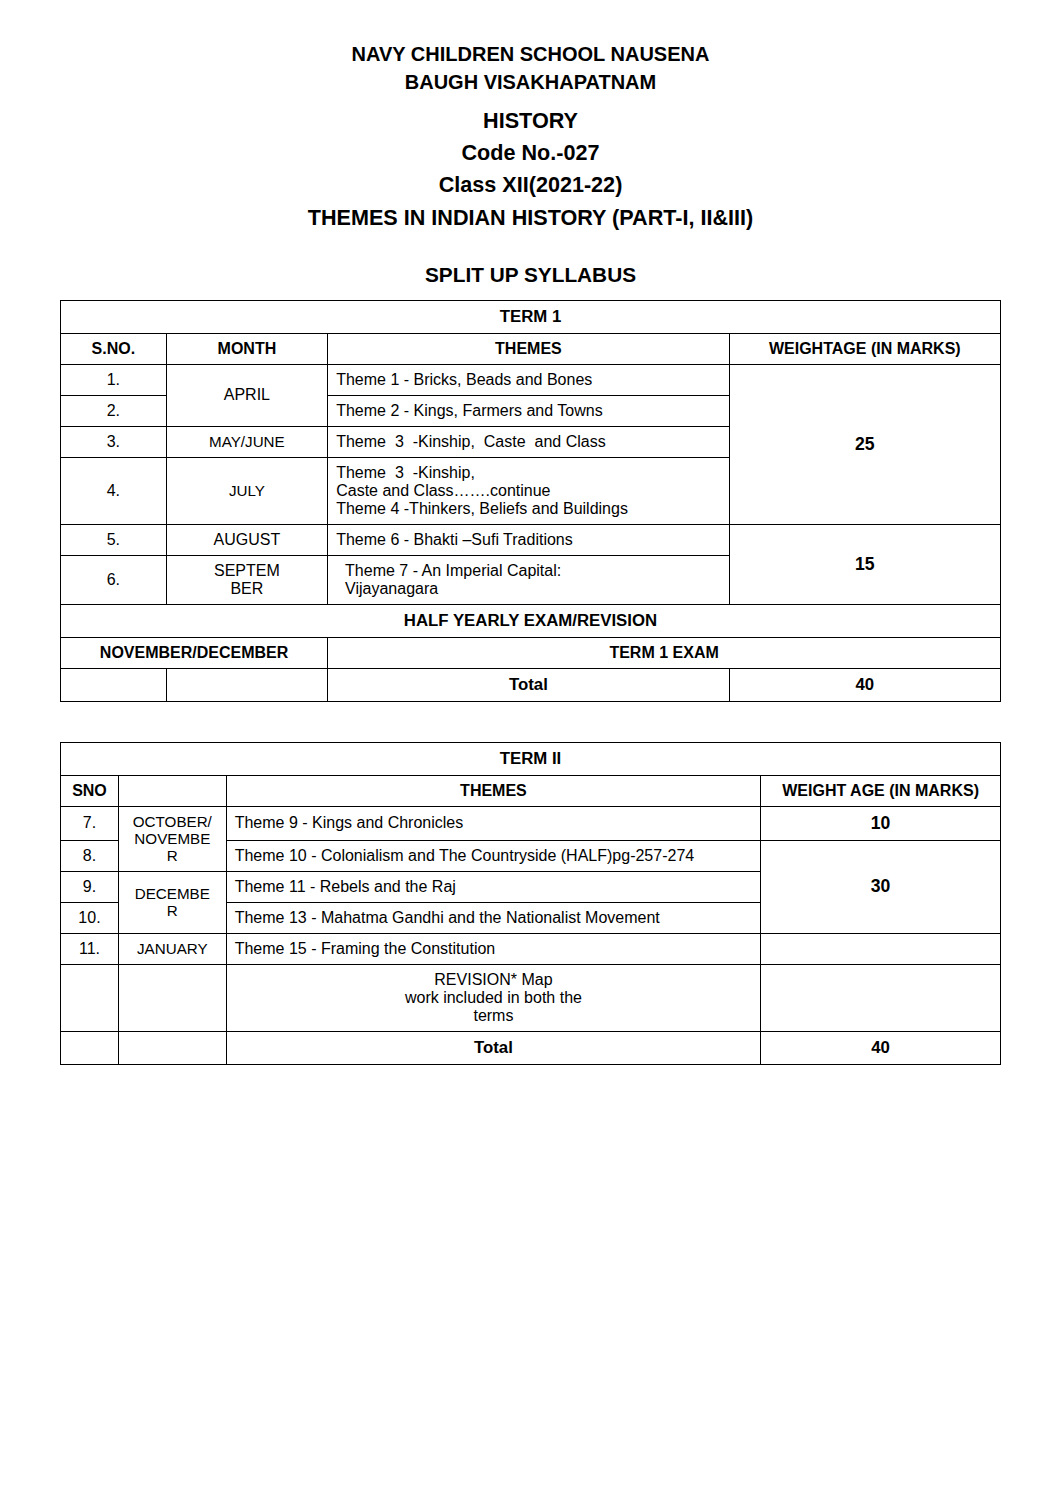NAVY CHILDREN SCHOOL NAUSENA
BAUGH VISAKHAPATNAM
HISTORY
Code No.-027
Class XII(2021-22)
THEMES IN INDIAN HISTORY (PART-I, II&III)
SPLIT UP SYLLABUS
| TERM 1 |
| S.NO. | MONTH | THEMES | WEIGHTAGE (IN MARKS) |
| 1. | APRIL | Theme 1 - Bricks, Beads and Bones | 25 |
| 2. | Theme 2 - Kings, Farmers and Towns |
| 3. | MAY/JUNE | Theme 3 -Kinship, Caste and Class |
| 4. | JULY | Theme 3 -Kinship, Caste and Class…….continue Theme 4 -Thinkers, Beliefs and Buildings |
| 5. | AUGUST | Theme 6 - Bhakti –Sufi Traditions | 15 |
| 6. | SEPTEM BER | Theme 7 - An Imperial Capital: Vijayanagara |
| HALF YEARLY EXAM/REVISION |
| NOVEMBER/DECEMBER | TERM 1 EXAM |
| | | Total | 40 |
| TERM II |
| SNO | | THEMES | WEIGHT AGE (IN MARKS) |
| 7. | OCTOBER/ NOVEMBE R | Theme 9 - Kings and Chronicles | 10 |
| 8. | Theme 10 - Colonialism and The Countryside (HALF)pg-257-274 | 30 |
| 9. | DECEMBE R | Theme 11 - Rebels and the Raj |
| 10. | Theme 13 - Mahatma Gandhi and the Nationalist Movement |
| 11. | JANUARY | Theme 15 - Framing the Constitution | |
| | | REVISION* Map work included in both the terms | |
| | | Total | 40 |